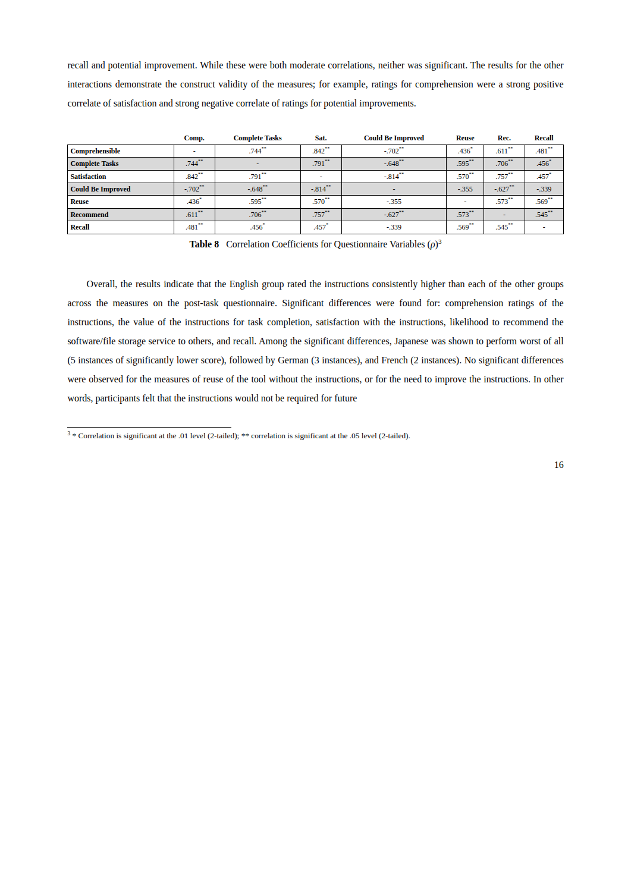recall and potential improvement. While these were both moderate correlations, neither was significant. The results for the other interactions demonstrate the construct validity of the measures; for example, ratings for comprehension were a strong positive correlate of satisfaction and strong negative correlate of ratings for potential improvements.
Table 8 Correlation Coefficients for Questionnaire Variables ( ρ ) 3
| | Comp. | Complete Tasks | Sat. | Could Be Improved | Reuse | Rec. | Recall |
| --- | --- | --- | --- | --- | --- | --- | --- |
| Comprehensible | - | .744 ** | .842 ** | -.702 ** | .436 * | .611 ** | .481 ** |
| Complete Tasks | .744 ** | - | .791 ** | -.648 ** | .595 ** | .706 ** | .456 * |
| Satisfaction | .842 ** | .791 ** | - | -.814 ** | .570 ** | .757 ** | .457 * |
| Could Be Improved | -.702 ** | -.648 ** | -.814 ** | - | -.355 | -.627 ** | -.339 |
| Reuse | .436 * | .595 ** | .570 ** | -.355 | - | .573 ** | .569 ** |
| Recommend | .611 ** | .706 ** | .757 ** | -.627 ** | .573 ** | - | .545 ** |
| Recall | .481 ** | .456 * | .457 * | -.339 | .569 ** | .545 ** | - |
Overall, the results indicate that the English group rated the instructions consistently higher than each of the other groups across the measures on the post-task questionnaire. Significant differences were found for: comprehension ratings of the instructions, the value of the instructions for task completion, satisfaction with the instructions, likelihood to recommend the software/file storage service to others, and recall. Among the significant differences, Japanese was shown to perform worst of all (5 instances of significantly lower score), followed by German (3 instances), and French (2 instances). No significant differences were observed for the measures of reuse of the tool without the instructions, or for the need to improve the instructions. In other words, participants felt that the instructions would not be required for future
3 * Correlation is significant at the .01 level (2-tailed); ** correlation is significant at the .05 level (2-tailed).
16